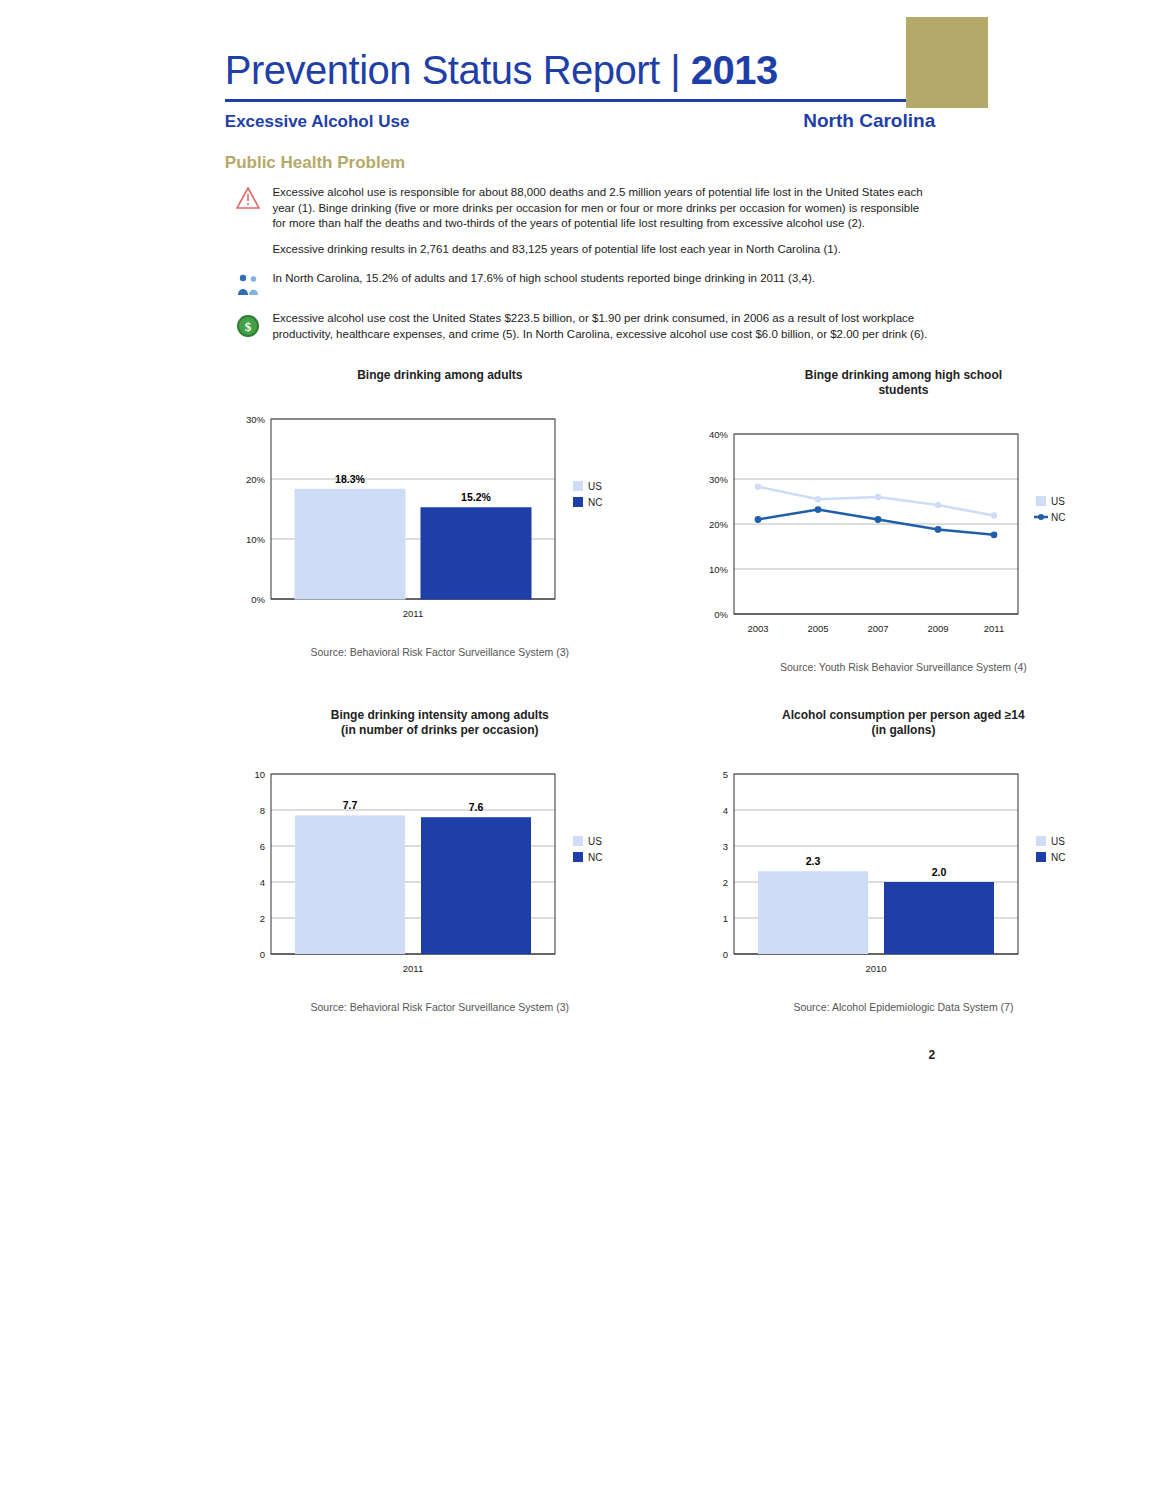Prevention Status Report | 2013
Excessive Alcohol Use
North Carolina
Public Health Problem
Excessive alcohol use is responsible for about 88,000 deaths and 2.5 million years of potential life lost in the United States each year (1). Binge drinking (five or more drinks per occasion for men or four or more drinks per occasion for women) is responsible for more than half the deaths and two-thirds of the years of potential life lost resulting from excessive alcohol use (2).
Excessive drinking results in 2,761 deaths and 83,125 years of potential life lost each year in North Carolina (1).
In North Carolina, 15.2% of adults and 17.6% of high school students reported binge drinking in 2011 (3,4).
$
Excessive alcohol use cost the United States $223.5 billion, or $1.90 per drink consumed, in 2006 as a result of lost workplace productivity, healthcare expenses, and crime (5). In North Carolina, excessive alcohol use cost $6.0 billion, or $2.00 per drink (6).
Binge drinking among adults
30% 20% 10% 0% 18.3% 15.2% 2011 US NC
Source: Behavioral Risk Factor Surveillance System (3)
Binge drinking among high school
students
40% 30% 20% 10% 0% 2003 2005 2007 2009 2011 US NC
Source: Youth Risk Behavior Surveillance System (4)
Binge drinking intensity among adults
(in number of drinks per occasion)
10 8 6 4 2 0 7.7 7.6 2011 US NC
Source: Behavioral Risk Factor Surveillance System (3)
Alcohol consumption per person aged ≥14
(in gallons)
5 4 3 2 1 0 2.3 2.0 2010 US NC
Source: Alcohol Epidemiologic Data System (7)
2